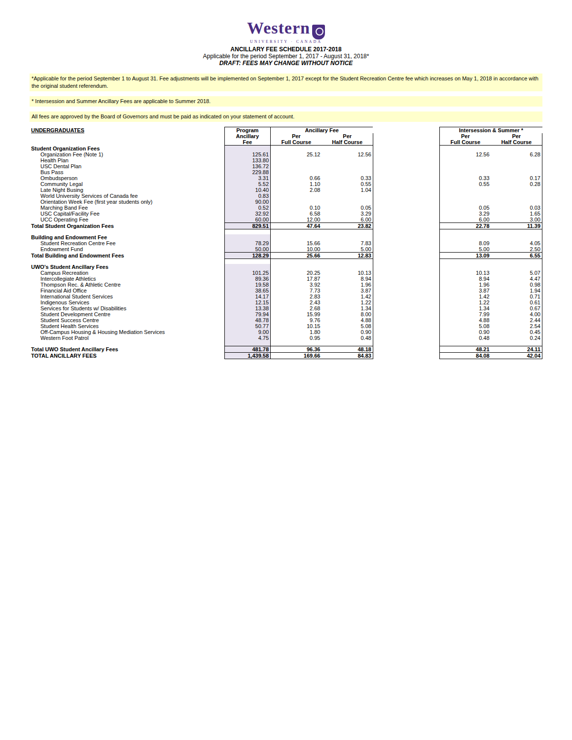Western
UNIVERSITY · CANADA
ANCILLARY FEE SCHEDULE 2017-2018
Applicable for the period September 1, 2017 - August 31, 2018*
DRAFT: FEES MAY CHANGE WITHOUT NOTICE
*Applicable for the period September 1 to August 31. Fee adjustments will be implemented on September 1, 2017 except for the Student Recreation Centre fee which increases on May 1, 2018 in accordance with the original student referendum.
* Intersession and Summer Ancillary Fees are applicable to Summer 2018.
All fees are approved by the Board of Governors and must be paid as indicated on your statement of account.
| UNDERGRADUATES | Program | Ancillary Fee | | Intersession & Summer * |
| | Ancillary | Per | Per | | Per | Per |
| | Fee | Full Course | Half Course | | Full Course | Half Course |
| Student Organization Fees | | | | | | |
| Organization Fee (Note 1) | 125.61 | 25.12 | 12.56 | | 12.56 | 6.28 |
| Health Plan | 133.80 | | | | | |
| USC Dental Plan | 136.72 | | | | | |
| Bus Pass | 229.88 | | | | | |
| Ombudsperson | 3.31 | 0.66 | 0.33 | | 0.33 | 0.17 |
| Community Legal | 5.52 | 1.10 | 0.55 | | 0.55 | 0.28 |
| Late Night Busing | 10.40 | 2.08 | 1.04 | | | |
| World University Services of Canada fee | 0.83 | | | | | |
| Orientation Week Fee (first year students only) | 90.00 | | | | | |
| Marching Band Fee | 0.52 | 0.10 | 0.05 | | 0.05 | 0.03 |
| USC Capital/Facility Fee | 32.92 | 6.58 | 3.29 | | 3.29 | 1.65 |
| UCC Operating Fee | 60.00 | 12.00 | 6.00 | | 6.00 | 3.00 |
| Total Student Organization Fees | 829.51 | 47.64 | 23.82 | | 22.78 | 11.39 |
| Building and Endowment Fee | | | | | | |
| Student Recreation Centre Fee | 78.29 | 15.66 | 7.83 | | 8.09 | 4.05 |
| Endowment Fund | 50.00 | 10.00 | 5.00 | | 5.00 | 2.50 |
| Total Building and Endowment Fees | 128.29 | 25.66 | 12.83 | | 13.09 | 6.55 |
| UWO's Student Ancillary Fees | | | | | | |
| Campus Recreation | 101.25 | 20.25 | 10.13 | | 10.13 | 5.07 |
| Intercollegiate Athletics | 89.36 | 17.87 | 8.94 | | 8.94 | 4.47 |
| Thompson Rec. & Athletic Centre | 19.58 | 3.92 | 1.96 | | 1.96 | 0.98 |
| Financial Aid Office | 38.65 | 7.73 | 3.87 | | 3.87 | 1.94 |
| International Student Services | 14.17 | 2.83 | 1.42 | | 1.42 | 0.71 |
| Indigenous Services | 12.15 | 2.43 | 1.22 | | 1.22 | 0.61 |
| Services for Students w/ Disabilities | 13.38 | 2.68 | 1.34 | | 1.34 | 0.67 |
| Student Development Centre | 79.94 | 15.99 | 8.00 | | 7.99 | 4.00 |
| Student Success Centre | 48.78 | 9.76 | 4.88 | | 4.88 | 2.44 |
| Student Health Services | 50.77 | 10.15 | 5.08 | | 5.08 | 2.54 |
| Off-Campus Housing & Housing Mediation Services | 9.00 | 1.80 | 0.90 | | 0.90 | 0.45 |
| Western Foot Patrol | 4.75 | 0.95 | 0.48 | | 0.48 | 0.24 |
| Total UWO Student Ancillary Fees | 481.78 | 96.36 | 48.18 | | 48.21 | 24.11 |
| TOTAL ANCILLARY FEES | 1,439.58 | 169.66 | 84.83 | | 84.08 | 42.04 |